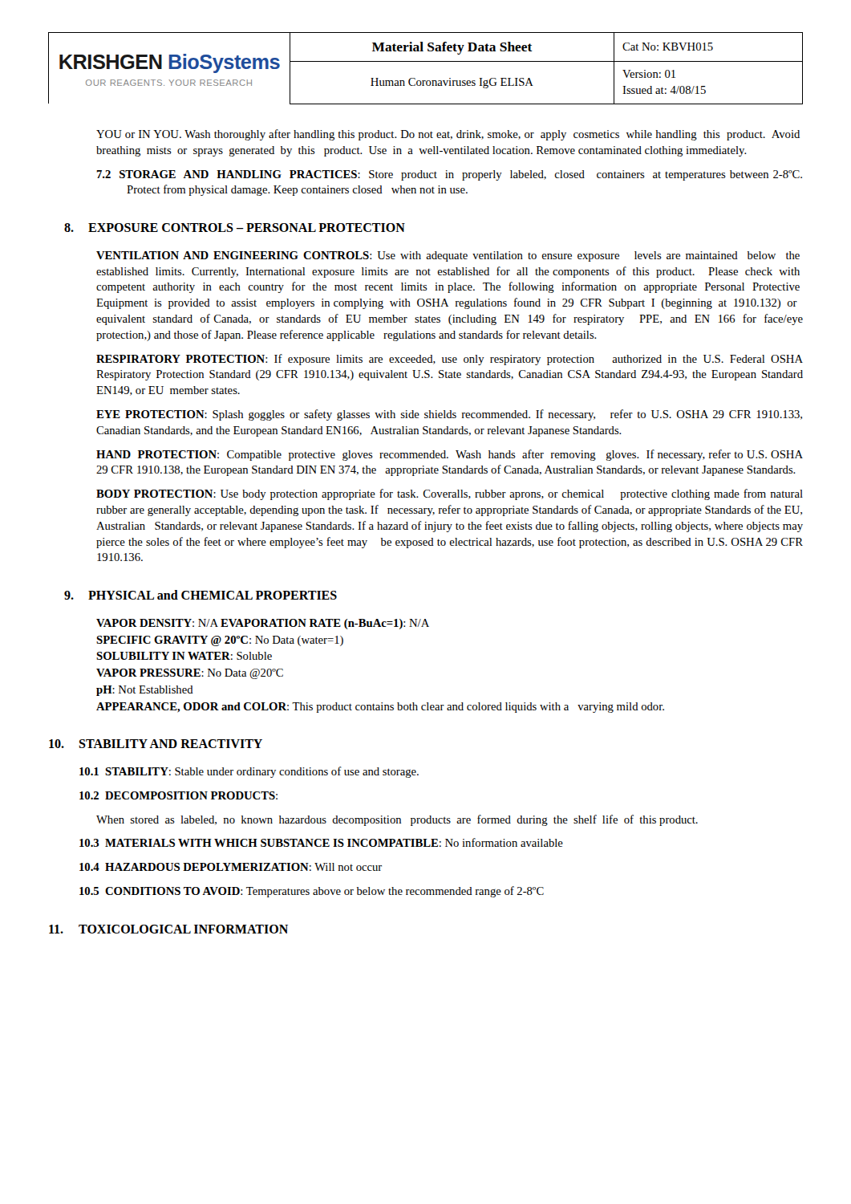| KRISHGEN BioSystems OUR REAGENTS. YOUR RESEARCH | Material Safety Data Sheet | Cat No: KBVH015 |
| Human Coronaviruses IgG ELISA | Version: 01 Issued at: 4/08/15 |
YOU or IN YOU. Wash thoroughly after handling this product. Do not eat, drink, smoke, or apply cosmetics while handling this product. Avoid breathing mists or sprays generated by this product. Use in a well-ventilated location. Remove contaminated clothing immediately.
7.2 STORAGE AND HANDLING PRACTICES: Store product in properly labeled, closed containers at temperatures between 2-8ºC. Protect from physical damage. Keep containers closed when not in use.
8. EXPOSURE CONTROLS – PERSONAL PROTECTION
VENTILATION AND ENGINEERING CONTROLS: Use with adequate ventilation to ensure exposure levels are maintained below the established limits. Currently, International exposure limits are not established for all the components of this product. Please check with competent authority in each country for the most recent limits in place. The following information on appropriate Personal Protective Equipment is provided to assist employers in complying with OSHA regulations found in 29 CFR Subpart I (beginning at 1910.132) or equivalent standard of Canada, or standards of EU member states (including EN 149 for respiratory PPE, and EN 166 for face/eye protection,) and those of Japan. Please reference applicable regulations and standards for relevant details.
RESPIRATORY PROTECTION: If exposure limits are exceeded, use only respiratory protection authorized in the U.S. Federal OSHA Respiratory Protection Standard (29 CFR 1910.134,) equivalent U.S. State standards, Canadian CSA Standard Z94.4-93, the European Standard EN149, or EU member states.
EYE PROTECTION: Splash goggles or safety glasses with side shields recommended. If necessary, refer to U.S. OSHA 29 CFR 1910.133, Canadian Standards, and the European Standard EN166, Australian Standards, or relevant Japanese Standards.
HAND PROTECTION: Compatible protective gloves recommended. Wash hands after removing gloves. If necessary, refer to U.S. OSHA 29 CFR 1910.138, the European Standard DIN EN 374, the appropriate Standards of Canada, Australian Standards, or relevant Japanese Standards.
BODY PROTECTION: Use body protection appropriate for task. Coveralls, rubber aprons, or chemical protective clothing made from natural rubber are generally acceptable, depending upon the task. If necessary, refer to appropriate Standards of Canada, or appropriate Standards of the EU, Australian Standards, or relevant Japanese Standards. If a hazard of injury to the feet exists due to falling objects, rolling objects, where objects may pierce the soles of the feet or where employee’s feet may be exposed to electrical hazards, use foot protection, as described in U.S. OSHA 29 CFR 1910.136.
9. PHYSICAL and CHEMICAL PROPERTIES
VAPOR DENSITY: N/A EVAPORATION RATE (n-BuAc=1): N/A
SPECIFIC GRAVITY @ 20ºC: No Data (water=1)
SOLUBILITY IN WATER: Soluble
VAPOR PRESSURE: No Data @20ºC
pH: Not Established
APPEARANCE, ODOR and COLOR: This product contains both clear and colored liquids with a varying mild odor.
10. STABILITY AND REACTIVITY
10.1 STABILITY: Stable under ordinary conditions of use and storage.
10.2 DECOMPOSITION PRODUCTS:
When stored as labeled, no known hazardous decomposition products are formed during the shelf life of this product.
10.3 MATERIALS WITH WHICH SUBSTANCE IS INCOMPATIBLE: No information available
10.4 HAZARDOUS DEPOLYMERIZATION: Will not occur
10.5 CONDITIONS TO AVOID: Temperatures above or below the recommended range of 2-8ºC
11. TOXICOLOGICAL INFORMATION